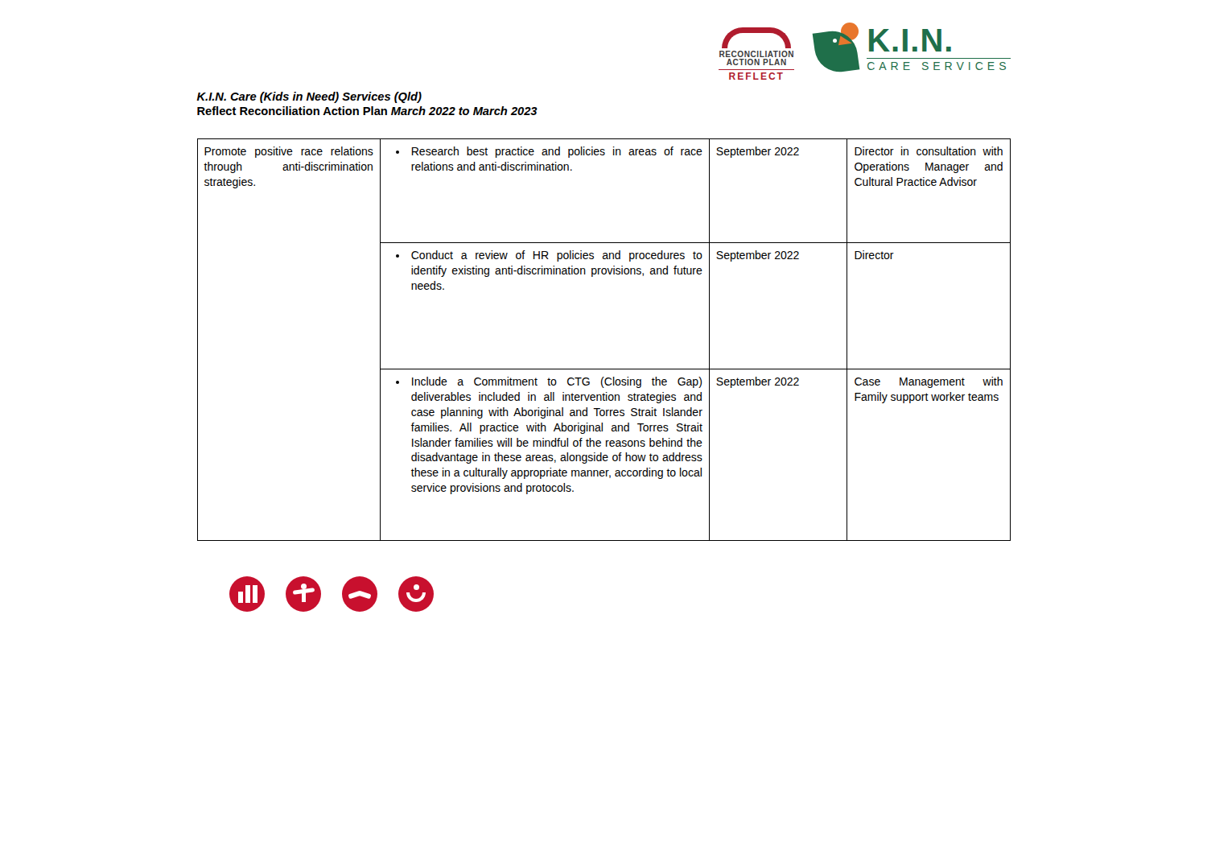RECONCILIATION
ACTION PLAN
REFLECT
K.I.N.
CARE SERVICES
K.I.N. Care (Kids in Need) Services (Qld)
Reflect Reconciliation Action Plan March 2022 to March 2023
| Promote positive race relations through anti-discrimination strategies. | Research best practice and policies in areas of race relations and anti-discrimination. | September 2022 | Director in consultation with Operations Manager and Cultural Practice Advisor |
| Conduct a review of HR policies and procedures to identify existing anti-discrimination provisions, and future needs. | September 2022 | Director |
| Include a Commitment to CTG (Closing the Gap) deliverables included in all intervention strategies and case planning with Aboriginal and Torres Strait Islander families. All practice with Aboriginal and Torres Strait Islander families will be mindful of the reasons behind the disadvantage in these areas, alongside of how to address these in a culturally appropriate manner, according to local service provisions and protocols. | September 2022 | Case Management with Family support worker teams |